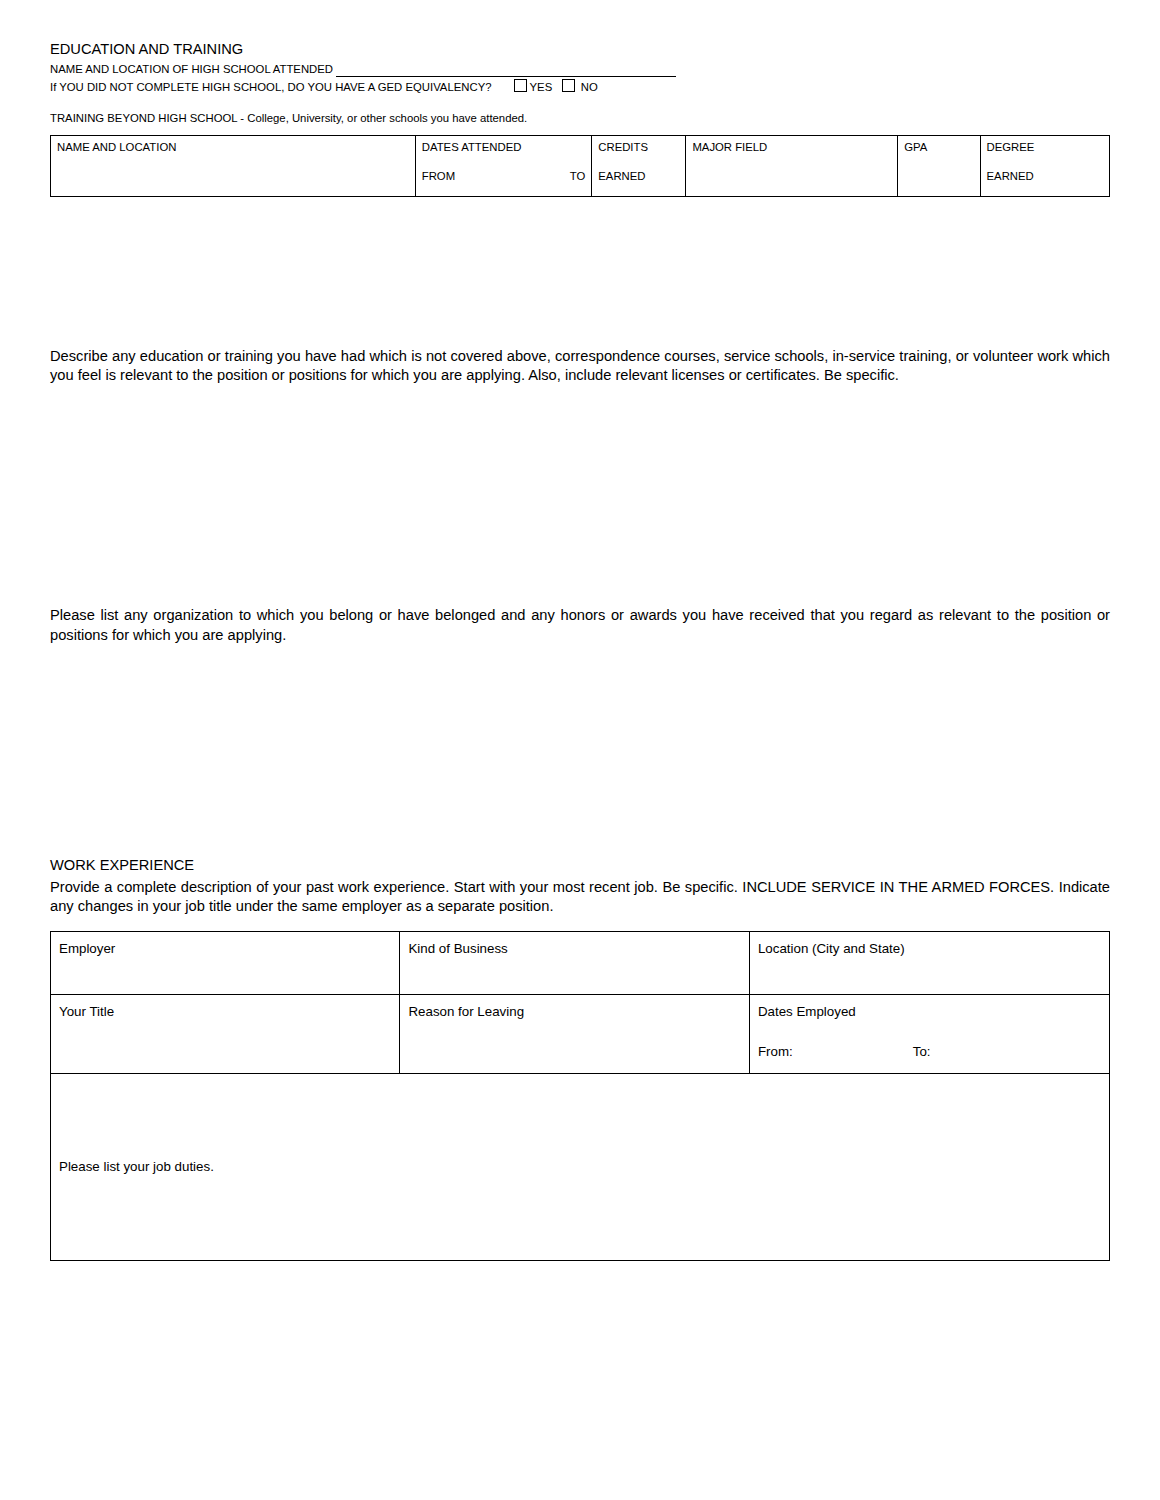EDUCATION AND TRAINING
NAME AND LOCATION OF HIGH SCHOOL ATTENDED
If YOU DID NOT COMPLETE HIGH SCHOOL, DO YOU HAVE A GED EQUIVALENCY? YES NO
TRAINING BEYOND HIGH SCHOOL - College, University, or other schools you have attended.
| NAME AND LOCATION | DATES ATTENDED FROM TO | CREDITS EARNED | MAJOR FIELD | GPA | DEGREE EARNED |
Describe any education or training you have had which is not covered above, correspondence courses, service schools, in-service training, or volunteer work which you feel is relevant to the position or positions for which you are applying. Also, include relevant licenses or certificates. Be specific.
Please list any organization to which you belong or have belonged and any honors or awards you have received that you regard as relevant to the position or positions for which you are applying.
WORK EXPERIENCE
Provide a complete description of your past work experience. Start with your most recent job. Be specific. INCLUDE SERVICE IN THE ARMED FORCES. Indicate any changes in your job title under the same employer as a separate position.
| Employer | Kind of Business | Location (City and State) |
| Your Title | Reason for Leaving | Dates Employed From: To: |
| Please list your job duties. |